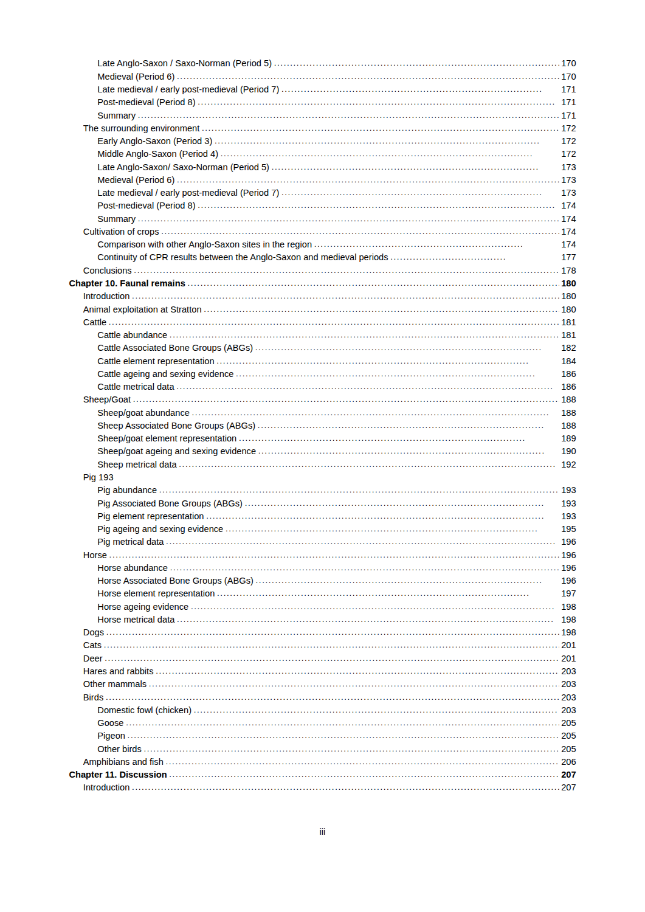Late Anglo-Saxon / Saxo-Norman (Period 5).................................................................................................. 170
Medieval (Period 6)......................................................................................................................... 170
Late medieval / early post-medieval (Period 7)................................................................................. 171
Post-medieval (Period 8)............................................................................................................... 171
Summary..................................................................................................................................... 171
The surrounding environment................................................................................................................. 172
Early Anglo-Saxon (Period 3)..................................................................................................... 172
Middle Anglo-Saxon (Period 4)................................................................................................. 172
Late Anglo-Saxon/ Saxo-Norman (Period 5)................................................................................... 173
Medieval (Period 6)......................................................................................................................... 173
Late medieval / early post-medieval (Period 7)................................................................................. 173
Post-medieval (Period 8)............................................................................................................... 174
Summary.................................................................................................................................... 174
Cultivation of crops................................................................................................................................. 174
Comparison with other Anglo-Saxon sites in the region................................................................. 174
Continuity of CPR results between the Anglo-Saxon and medieval periods.................................... 177
Conclusions............................................................................................................................................. 178
Chapter 10. Faunal remains............................................................................................................................. 180
Introduction............................................................................................................................................ 180
Animal exploitation at Stratton............................................................................................................... 180
Cattle....................................................................................................................................................... 181
Cattle abundance......................................................................................................................... 181
Cattle Associated Bone Groups (ABGs)......................................................................................... 182
Cattle element representation................................................................................................. 184
Cattle ageing and sexing evidence............................................................................................. 186
Cattle metrical data..................................................................................................................... 186
Sheep/Goat............................................................................................................................................. 188
Sheep/goat abundance............................................................................................................... 188
Sheep Associated Bone Groups (ABGs)......................................................................................... 188
Sheep/goat element representation......................................................................................... 189
Sheep/goat ageing and sexing evidence......................................................................................... 190
Sheep metrical data..................................................................................................................... 192
Pig 193
Pig abundance............................................................................................................................. 193
Pig Associated Bone Groups (ABGs)............................................................................................. 193
Pig element representation......................................................................................................... 193
Pig ageing and sexing evidence................................................................................................. 195
Pig metrical data......................................................................................................................... 196
Horse....................................................................................................................................................... 196
Horse abundance......................................................................................................................... 196
Horse Associated Bone Groups (ABGs)......................................................................................... 196
Horse element representation................................................................................................. 197
Horse ageing evidence................................................................................................................. 198
Horse metrical data..................................................................................................................... 198
Dogs......................................................................................................................................................... 198
Cats........................................................................................................................................................... 201
Deer......................................................................................................................................................... 201
Hares and rabbits..................................................................................................................................... 203
Other mammals..................................................................................................................................... 203
Birds....................................................................................................................................................... 203
Domestic fowl (chicken)................................................................................................................. 203
Goose............................................................................................................................................. 205
Pigeon............................................................................................................................................. 205
Other birds..................................................................................................................................... 205
Amphibians and fish................................................................................................................................. 206
Chapter 11. Discussion......................................................................................................................................... 207
Introduction............................................................................................................................................ 207
iii